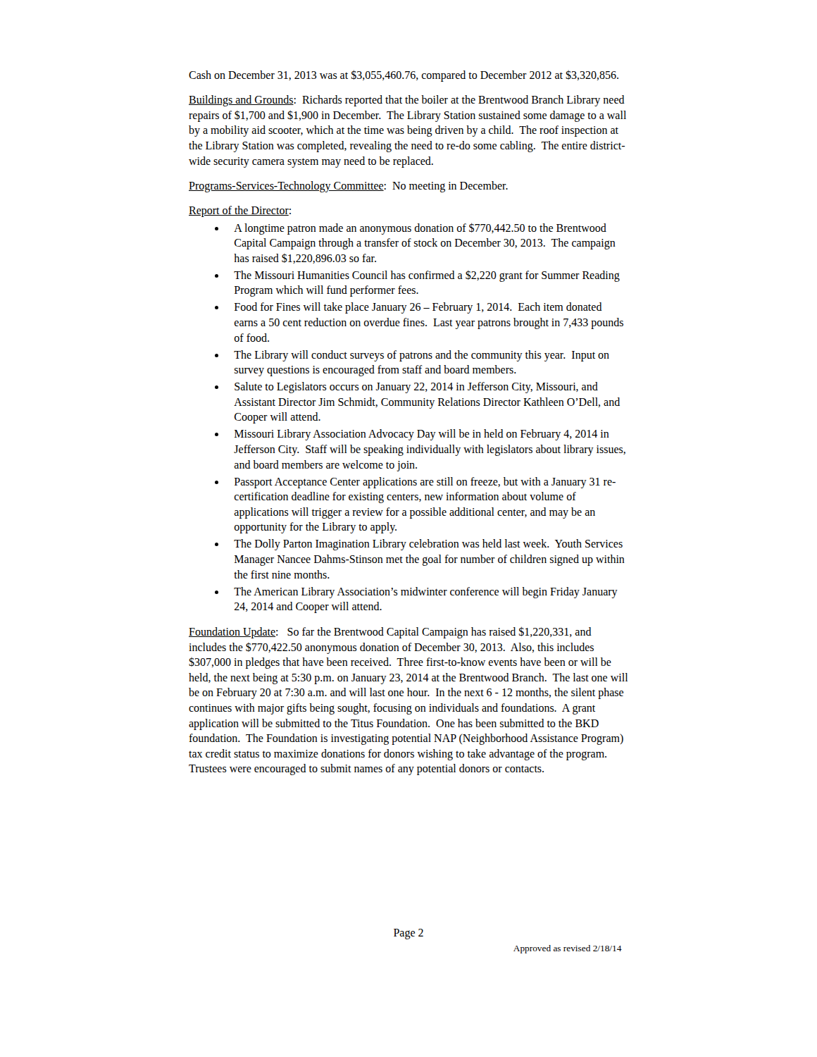Cash on December 31, 2013 was at $3,055,460.76, compared to December 2012 at $3,320,856.
Buildings and Grounds: Richards reported that the boiler at the Brentwood Branch Library need repairs of $1,700 and $1,900 in December. The Library Station sustained some damage to a wall by a mobility aid scooter, which at the time was being driven by a child. The roof inspection at the Library Station was completed, revealing the need to re-do some cabling. The entire district-wide security camera system may need to be replaced.
Programs-Services-Technology Committee: No meeting in December.
Report of the Director:
A longtime patron made an anonymous donation of $770,442.50 to the Brentwood Capital Campaign through a transfer of stock on December 30, 2013. The campaign has raised $1,220,896.03 so far.
The Missouri Humanities Council has confirmed a $2,220 grant for Summer Reading Program which will fund performer fees.
Food for Fines will take place January 26 – February 1, 2014. Each item donated earns a 50 cent reduction on overdue fines. Last year patrons brought in 7,433 pounds of food.
The Library will conduct surveys of patrons and the community this year. Input on survey questions is encouraged from staff and board members.
Salute to Legislators occurs on January 22, 2014 in Jefferson City, Missouri, and Assistant Director Jim Schmidt, Community Relations Director Kathleen O’Dell, and Cooper will attend.
Missouri Library Association Advocacy Day will be in held on February 4, 2014 in Jefferson City. Staff will be speaking individually with legislators about library issues, and board members are welcome to join.
Passport Acceptance Center applications are still on freeze, but with a January 31 re-certification deadline for existing centers, new information about volume of applications will trigger a review for a possible additional center, and may be an opportunity for the Library to apply.
The Dolly Parton Imagination Library celebration was held last week. Youth Services Manager Nancee Dahms-Stinson met the goal for number of children signed up within the first nine months.
The American Library Association’s midwinter conference will begin Friday January 24, 2014 and Cooper will attend.
Foundation Update: So far the Brentwood Capital Campaign has raised $1,220,331, and includes the $770,422.50 anonymous donation of December 30, 2013. Also, this includes $307,000 in pledges that have been received. Three first-to-know events have been or will be held, the next being at 5:30 p.m. on January 23, 2014 at the Brentwood Branch. The last one will be on February 20 at 7:30 a.m. and will last one hour. In the next 6 - 12 months, the silent phase continues with major gifts being sought, focusing on individuals and foundations. A grant application will be submitted to the Titus Foundation. One has been submitted to the BKD foundation. The Foundation is investigating potential NAP (Neighborhood Assistance Program) tax credit status to maximize donations for donors wishing to take advantage of the program. Trustees were encouraged to submit names of any potential donors or contacts.
Page 2
Approved as revised 2/18/14